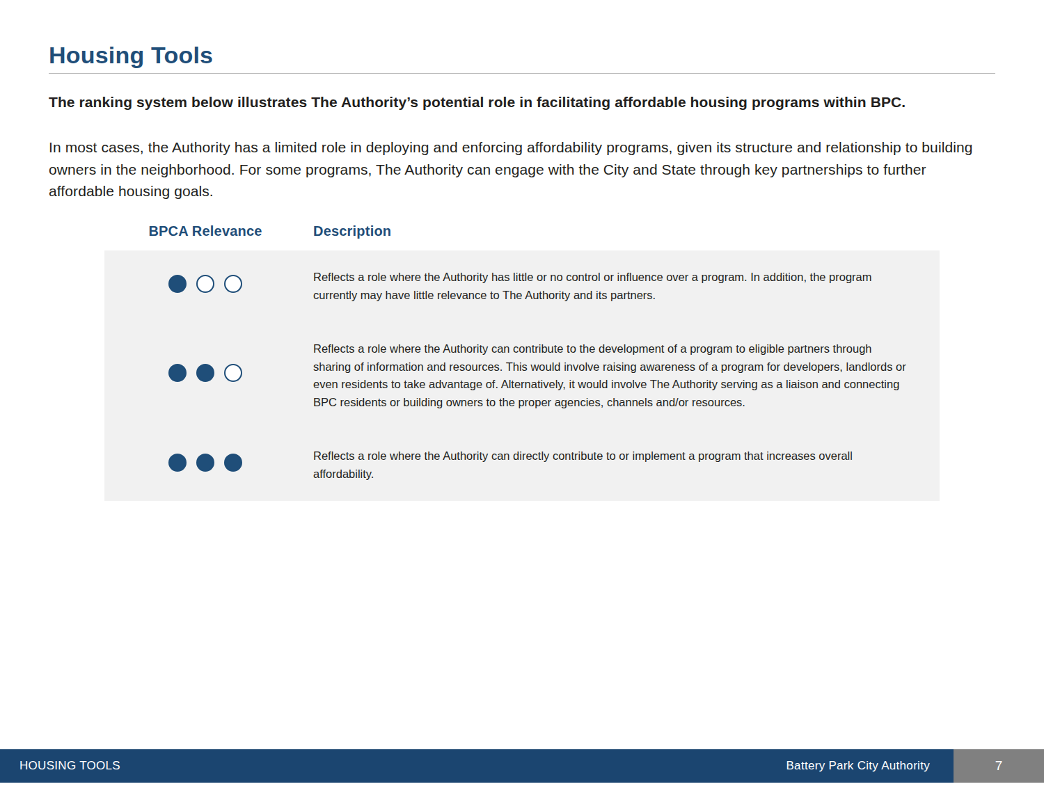Housing Tools
The ranking system below illustrates The Authority’s potential role in facilitating affordable housing programs within BPC.
In most cases, the Authority has a limited role in deploying and enforcing affordability programs, given its structure and relationship to building owners in the neighborhood. For some programs, The Authority can engage with the City and State through key partnerships to further affordable housing goals.
| BPCA Relevance | Description |
| --- | --- |
| | Reflects a role where the Authority has little or no control or influence over a program. In addition, the program currently may have little relevance to The Authority and its partners. |
| | Reflects a role where the Authority can contribute to the development of a program to eligible partners through sharing of information and resources. This would involve raising awareness of a program for developers, landlords or even residents to take advantage of. Alternatively, it would involve The Authority serving as a liaison and connecting BPC residents or building owners to the proper agencies, channels and/or resources. |
| | Reflects a role where the Authority can directly contribute to or implement a program that increases overall affordability. |
Housing Tools Battery Park City Authority
7